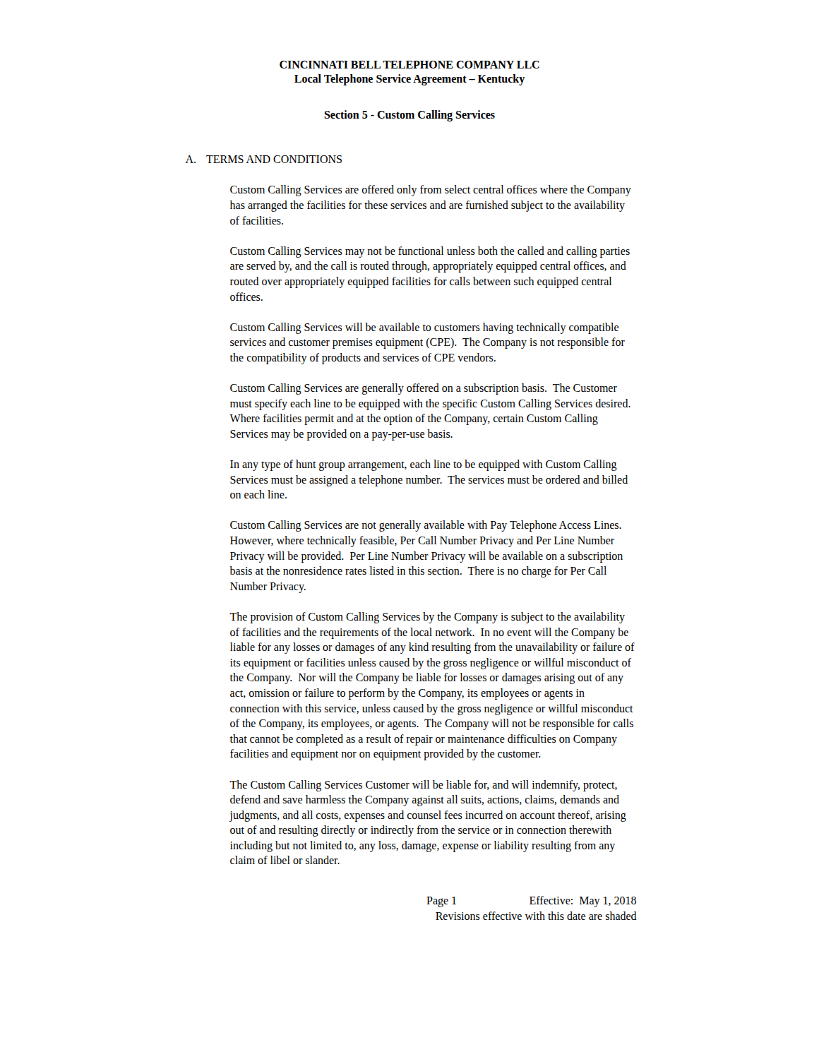CINCINNATI BELL TELEPHONE COMPANY LLC Local Telephone Service Agreement – Kentucky
Section 5 - Custom Calling Services
A. TERMS AND CONDITIONS
Custom Calling Services are offered only from select central offices where the Company has arranged the facilities for these services and are furnished subject to the availability of facilities.
Custom Calling Services may not be functional unless both the called and calling parties are served by, and the call is routed through, appropriately equipped central offices, and routed over appropriately equipped facilities for calls between such equipped central offices.
Custom Calling Services will be available to customers having technically compatible services and customer premises equipment (CPE). The Company is not responsible for the compatibility of products and services of CPE vendors.
Custom Calling Services are generally offered on a subscription basis. The Customer must specify each line to be equipped with the specific Custom Calling Services desired. Where facilities permit and at the option of the Company, certain Custom Calling Services may be provided on a pay-per-use basis.
In any type of hunt group arrangement, each line to be equipped with Custom Calling Services must be assigned a telephone number. The services must be ordered and billed on each line.
Custom Calling Services are not generally available with Pay Telephone Access Lines. However, where technically feasible, Per Call Number Privacy and Per Line Number Privacy will be provided. Per Line Number Privacy will be available on a subscription basis at the nonresidence rates listed in this section. There is no charge for Per Call Number Privacy.
The provision of Custom Calling Services by the Company is subject to the availability of facilities and the requirements of the local network. In no event will the Company be liable for any losses or damages of any kind resulting from the unavailability or failure of its equipment or facilities unless caused by the gross negligence or willful misconduct of the Company. Nor will the Company be liable for losses or damages arising out of any act, omission or failure to perform by the Company, its employees or agents in connection with this service, unless caused by the gross negligence or willful misconduct of the Company, its employees, or agents. The Company will not be responsible for calls that cannot be completed as a result of repair or maintenance difficulties on Company facilities and equipment nor on equipment provided by the customer.
The Custom Calling Services Customer will be liable for, and will indemnify, protect, defend and save harmless the Company against all suits, actions, claims, demands and judgments, and all costs, expenses and counsel fees incurred on account thereof, arising out of and resulting directly or indirectly from the service or in connection therewith including but not limited to, any loss, damage, expense or liability resulting from any claim of libel or slander.
Page 1 Effective: May 1, 2018
Revisions effective with this date are shaded